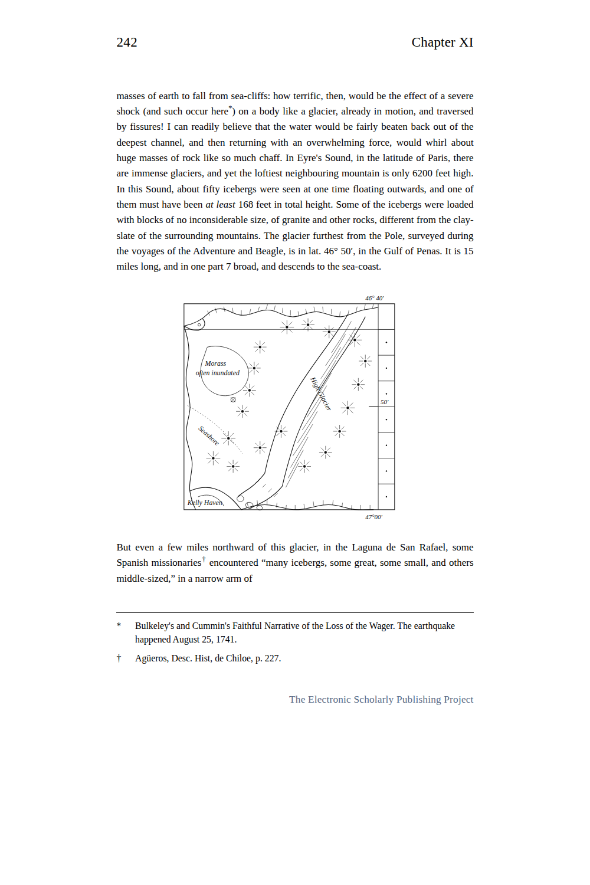242 Chapter XI
masses of earth to fall from sea-cliffs: how terrific, then, would be the effect of a severe shock (and such occur here*) on a body like a glacier, already in motion, and traversed by fissures! I can readily believe that the water would be fairly beaten back out of the deepest channel, and then returning with an overwhelming force, would whirl about huge masses of rock like so much chaff. In Eyre's Sound, in the latitude of Paris, there are immense glaciers, and yet the loftiest neighbouring mountain is only 6200 feet high. In this Sound, about fifty icebergs were seen at one time floating outwards, and one of them must have been at least 168 feet in total height. Some of the icebergs were loaded with blocks of no inconsiderable size, of granite and other rocks, different from the clay-slate of the surrounding mountains. The glacier furthest from the Pole, surveyed during the voyages of the Adventure and Beagle, is in lat. 46° 50′, in the Gulf of Penas. It is 15 miles long, and in one part 7 broad, and descends to the sea-coast.
50′ 46° 40′ 47°00′ Morass often inundated Seashore High Glacier Kelly Haven
But even a few miles northward of this glacier, in the Laguna de San Rafael, some Spanish missionaries† encountered “many icebergs, some great, some small, and others middle-sized,” in a narrow arm of
* Bulkeley's and Cummin's Faithful Narrative of the Loss of the Wager. The earthquake happened August 25, 1741.
† Agüeros, Desc. Hist, de Chiloe, p. 227.
The Electronic Scholarly Publishing Project